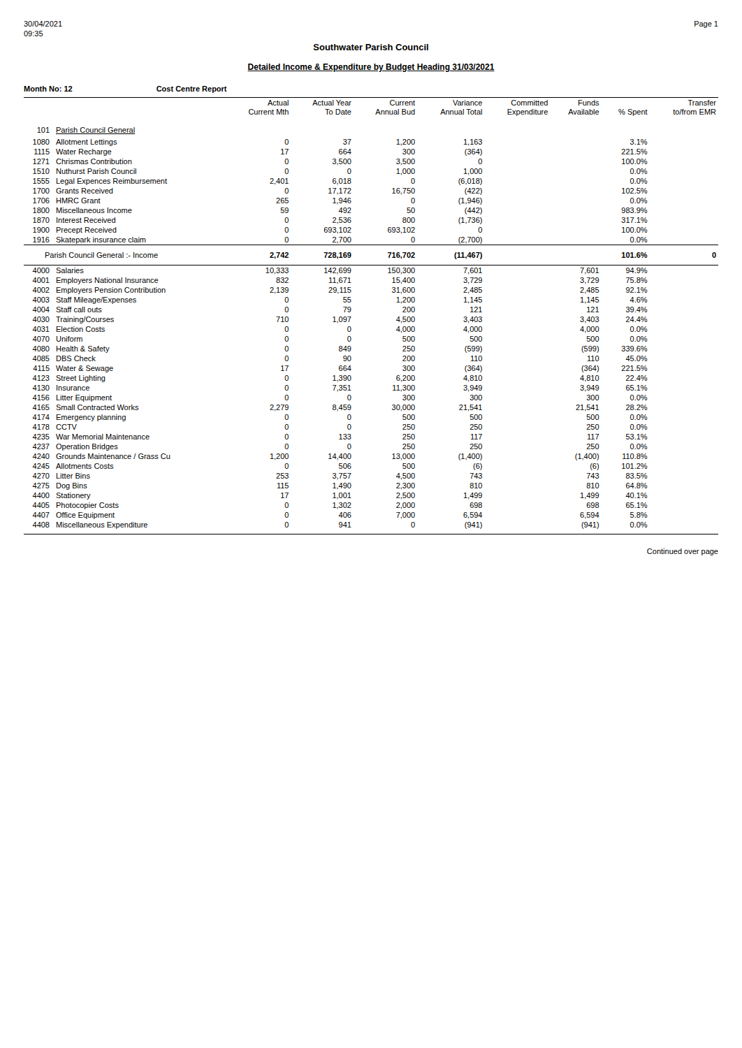30/04/2021
09:35
Page 1
Southwater Parish Council
Detailed Income & Expenditure by Budget Heading 31/03/2021
Month No: 12Cost Centre Report
| | Actual Current Mth | Actual Year To Date | Current Annual Bud | Variance Annual Total | Committed Expenditure | Funds Available | % Spent | Transfer to/from EMR |
| --- | --- | --- | --- | --- | --- | --- | --- | --- |
| 101 | Parish Council General | |
| 1080 | Allotment Lettings | 0 | 37 | 1,200 | 1,163 | | | 3.1% | |
| 1115 | Water Recharge | 17 | 664 | 300 | (364) | | | 221.5% | |
| 1271 | Chrismas Contribution | 0 | 3,500 | 3,500 | 0 | | | 100.0% | |
| 1510 | Nuthurst Parish Council | 0 | 0 | 1,000 | 1,000 | | | 0.0% | |
| 1555 | Legal Expences Reimbursement | 2,401 | 6,018 | 0 | (6,018) | | | 0.0% | |
| 1700 | Grants Received | 0 | 17,172 | 16,750 | (422) | | | 102.5% | |
| 1706 | HMRC Grant | 265 | 1,946 | 0 | (1,946) | | | 0.0% | |
| 1800 | Miscellaneous Income | 59 | 492 | 50 | (442) | | | 983.9% | |
| 1870 | Interest Received | 0 | 2,536 | 800 | (1,736) | | | 317.1% | |
| 1900 | Precept Received | 0 | 693,102 | 693,102 | 0 | | | 100.0% | |
| 1916 | Skatepark insurance claim | 0 | 2,700 | 0 | (2,700) | | | 0.0% | |
| Parish Council General :- Income | 2,742 | 728,169 | 716,702 | (11,467) | | | 101.6% | 0 |
| 4000 | Salaries | 10,333 | 142,699 | 150,300 | 7,601 | | 7,601 | 94.9% | |
| 4001 | Employers National Insurance | 832 | 11,671 | 15,400 | 3,729 | | 3,729 | 75.8% | |
| 4002 | Employers Pension Contribution | 2,139 | 29,115 | 31,600 | 2,485 | | 2,485 | 92.1% | |
| 4003 | Staff Mileage/Expenses | 0 | 55 | 1,200 | 1,145 | | 1,145 | 4.6% | |
| 4004 | Staff call outs | 0 | 79 | 200 | 121 | | 121 | 39.4% | |
| 4030 | Training/Courses | 710 | 1,097 | 4,500 | 3,403 | | 3,403 | 24.4% | |
| 4031 | Election Costs | 0 | 0 | 4,000 | 4,000 | | 4,000 | 0.0% | |
| 4070 | Uniform | 0 | 0 | 500 | 500 | | 500 | 0.0% | |
| 4080 | Health & Safety | 0 | 849 | 250 | (599) | | (599) | 339.6% | |
| 4085 | DBS Check | 0 | 90 | 200 | 110 | | 110 | 45.0% | |
| 4115 | Water & Sewage | 17 | 664 | 300 | (364) | | (364) | 221.5% | |
| 4123 | Street Lighting | 0 | 1,390 | 6,200 | 4,810 | | 4,810 | 22.4% | |
| 4130 | Insurance | 0 | 7,351 | 11,300 | 3,949 | | 3,949 | 65.1% | |
| 4156 | Litter Equipment | 0 | 0 | 300 | 300 | | 300 | 0.0% | |
| 4165 | Small Contracted Works | 2,279 | 8,459 | 30,000 | 21,541 | | 21,541 | 28.2% | |
| 4174 | Emergency planning | 0 | 0 | 500 | 500 | | 500 | 0.0% | |
| 4178 | CCTV | 0 | 0 | 250 | 250 | | 250 | 0.0% | |
| 4235 | War Memorial Maintenance | 0 | 133 | 250 | 117 | | 117 | 53.1% | |
| 4237 | Operation Bridges | 0 | 0 | 250 | 250 | | 250 | 0.0% | |
| 4240 | Grounds Maintenance / Grass Cu | 1,200 | 14,400 | 13,000 | (1,400) | | (1,400) | 110.8% | |
| 4245 | Allotments Costs | 0 | 506 | 500 | (6) | | (6) | 101.2% | |
| 4270 | Litter Bins | 253 | 3,757 | 4,500 | 743 | | 743 | 83.5% | |
| 4275 | Dog Bins | 115 | 1,490 | 2,300 | 810 | | 810 | 64.8% | |
| 4400 | Stationery | 17 | 1,001 | 2,500 | 1,499 | | 1,499 | 40.1% | |
| 4405 | Photocopier Costs | 0 | 1,302 | 2,000 | 698 | | 698 | 65.1% | |
| 4407 | Office Equipment | 0 | 406 | 7,000 | 6,594 | | 6,594 | 5.8% | |
| 4408 | Miscellaneous Expenditure | 0 | 941 | 0 | (941) | | (941) | 0.0% | |
Continued over page